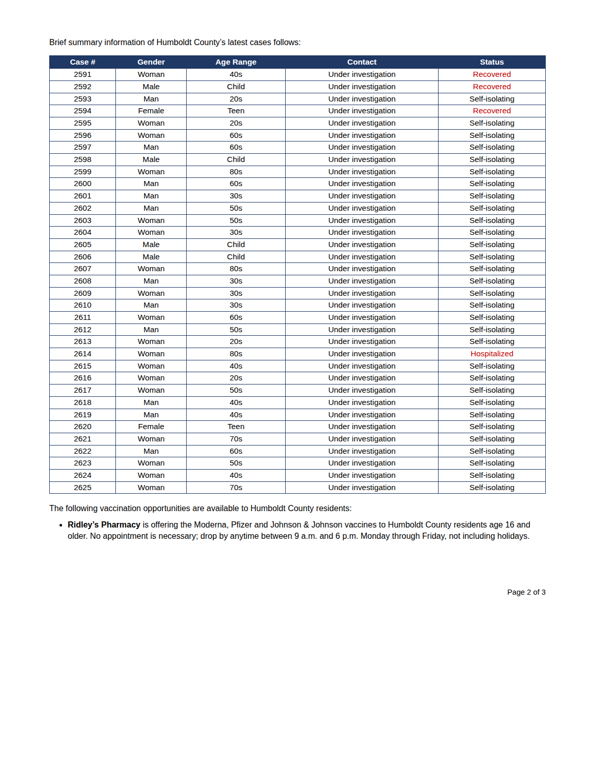Brief summary information of Humboldt County’s latest cases follows:
| Case # | Gender | Age Range | Contact | Status |
| --- | --- | --- | --- | --- |
| 2591 | Woman | 40s | Under investigation | Recovered |
| 2592 | Male | Child | Under investigation | Recovered |
| 2593 | Man | 20s | Under investigation | Self-isolating |
| 2594 | Female | Teen | Under investigation | Recovered |
| 2595 | Woman | 20s | Under investigation | Self-isolating |
| 2596 | Woman | 60s | Under investigation | Self-isolating |
| 2597 | Man | 60s | Under investigation | Self-isolating |
| 2598 | Male | Child | Under investigation | Self-isolating |
| 2599 | Woman | 80s | Under investigation | Self-isolating |
| 2600 | Man | 60s | Under investigation | Self-isolating |
| 2601 | Man | 30s | Under investigation | Self-isolating |
| 2602 | Man | 50s | Under investigation | Self-isolating |
| 2603 | Woman | 50s | Under investigation | Self-isolating |
| 2604 | Woman | 30s | Under investigation | Self-isolating |
| 2605 | Male | Child | Under investigation | Self-isolating |
| 2606 | Male | Child | Under investigation | Self-isolating |
| 2607 | Woman | 80s | Under investigation | Self-isolating |
| 2608 | Man | 30s | Under investigation | Self-isolating |
| 2609 | Woman | 30s | Under investigation | Self-isolating |
| 2610 | Man | 30s | Under investigation | Self-isolating |
| 2611 | Woman | 60s | Under investigation | Self-isolating |
| 2612 | Man | 50s | Under investigation | Self-isolating |
| 2613 | Woman | 20s | Under investigation | Self-isolating |
| 2614 | Woman | 80s | Under investigation | Hospitalized |
| 2615 | Woman | 40s | Under investigation | Self-isolating |
| 2616 | Woman | 20s | Under investigation | Self-isolating |
| 2617 | Woman | 50s | Under investigation | Self-isolating |
| 2618 | Man | 40s | Under investigation | Self-isolating |
| 2619 | Man | 40s | Under investigation | Self-isolating |
| 2620 | Female | Teen | Under investigation | Self-isolating |
| 2621 | Woman | 70s | Under investigation | Self-isolating |
| 2622 | Man | 60s | Under investigation | Self-isolating |
| 2623 | Woman | 50s | Under investigation | Self-isolating |
| 2624 | Woman | 40s | Under investigation | Self-isolating |
| 2625 | Woman | 70s | Under investigation | Self-isolating |
The following vaccination opportunities are available to Humboldt County residents:
Ridley’s Pharmacy is offering the Moderna, Pfizer and Johnson & Johnson vaccines to Humboldt County residents age 16 and older. No appointment is necessary; drop by anytime between 9 a.m. and 6 p.m. Monday through Friday, not including holidays.
Page 2 of 3